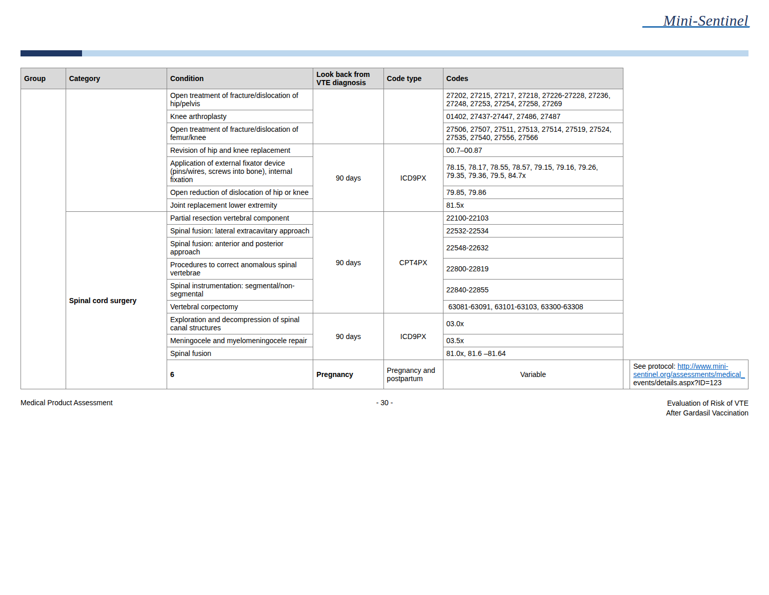Mini-Sentinel
| Group | Category | Condition | Look back from VTE diagnosis | Code type | Codes |
| --- | --- | --- | --- | --- | --- |
| | | Open treatment of fracture/dislocation of hip/pelvis | | | 27202, 27215, 27217, 27218, 27226-27228, 27236, 27248, 27253, 27254, 27258, 27269 |
| Knee arthroplasty | 01402, 27437-27447, 27486, 27487 |
| Open treatment of fracture/dislocation of femur/knee | 27506, 27507, 27511, 27513, 27514, 27519, 27524, 27535, 27540, 27556, 27566 |
| Revision of hip and knee replacement | 90 days | ICD9PX | 00.7–00.87 |
| Application of external fixator device (pins/wires, screws into bone), internal fixation | 78.15, 78.17, 78.55, 78.57, 79.15, 79.16, 79.26, 79.35, 79.36, 79.5, 84.7x |
| Open reduction of dislocation of hip or knee | 79.85, 79.86 |
| Joint replacement lower extremity | 81.5x |
| Spinal cord surgery | Partial resection vertebral component | 90 days | CPT4PX | 22100-22103 |
| Spinal fusion: lateral extracavitary approach | 22532-22534 |
| Spinal fusion: anterior and posterior approach | 22548-22632 |
| Procedures to correct anomalous spinal vertebrae | 22800-22819 |
| Spinal instrumentation: segmental/non-segmental | 22840-22855 |
| Vertebral corpectomy | 63081-63091, 63101-63103, 63300-63308 |
| Exploration and decompression of spinal canal structures | 90 days | ICD9PX | 03.0x |
| Meningocele and myelomeningocele repair | 03.5x |
| Spinal fusion | 81.0x, 81.6 –81.64 |
| 6 | Pregnancy | Pregnancy and postpartum | Variable | | See protocol: http://www.mini-sentinel.org/assessments/medical_ events/details.aspx?ID=123 |
Medical Product Assessment
- 30 -
Evaluation of Risk of VTE
After Gardasil Vaccination